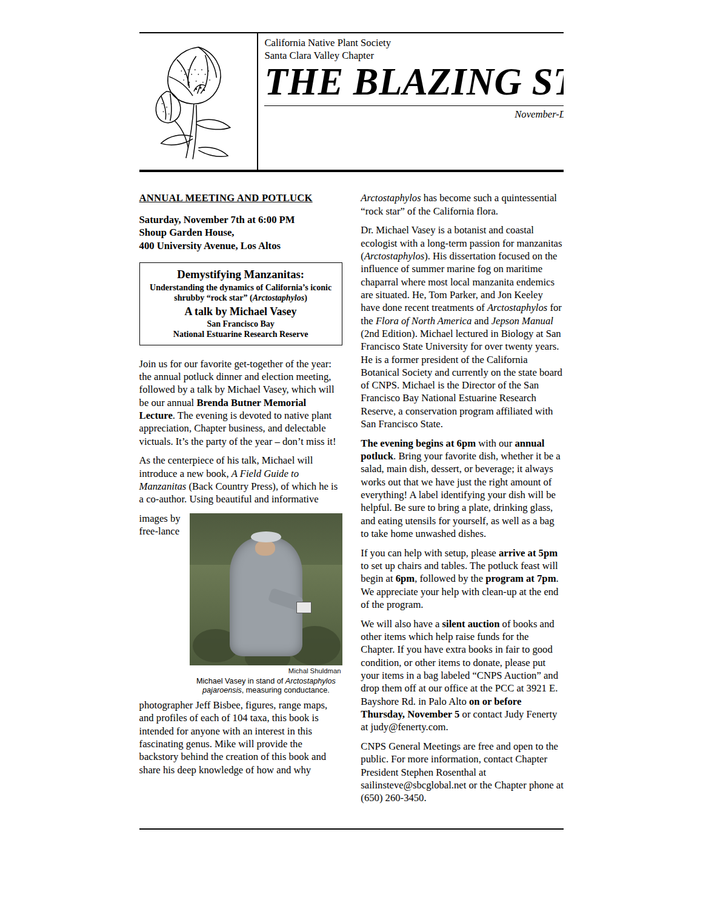California Native Plant Society
Santa Clara Valley Chapter
THE BLAZING STAR
November-December 2015
ANNUAL MEETING AND POTLUCK
Saturday, November 7th at 6:00 PM
Shoup Garden House,
400 University Avenue, Los Altos
Demystifying Manzanitas:
Understanding the dynamics of California’s iconic shrubby “rock star” (Arctostaphylos)
A talk by Michael Vasey
San Francisco Bay
National Estuarine Research Reserve
Join us for our favorite get-together of the year: the annual potluck dinner and election meeting, followed by a talk by Michael Vasey, which will be our annual Brenda Butner Memorial Lecture. The evening is devoted to native plant appreciation, Chapter business, and delectable victuals. It’s the party of the year – don’t miss it!
As the centerpiece of his talk, Michael will introduce a new book, A Field Guide to Manzanitas (Back Country Press), of which he is a co-author. Using beautiful and informative
Michal Shuldman
Michael Vasey in stand of Arctostaphylos pajaroensis, measuring conductance.
images by free-lance photographer Jeff Bisbee, figures, range maps, and profiles of each of 104 taxa, this book is intended for anyone with an interest in this fascinating genus. Mike will provide the backstory behind the creation of this book and share his deep knowledge of how and why
Arctostaphylos has become such a quintessential “rock star” of the California flora.
Dr. Michael Vasey is a botanist and coastal ecologist with a long-term passion for manzanitas (Arctostaphylos). His dissertation focused on the influence of summer marine fog on maritime chaparral where most local manzanita endemics are situated. He, Tom Parker, and Jon Keeley have done recent treatments of Arctostaphylos for the Flora of North America and Jepson Manual (2nd Edition). Michael lectured in Biology at San Francisco State University for over twenty years. He is a former president of the California Botanical Society and currently on the state board of CNPS. Michael is the Director of the San Francisco Bay National Estuarine Research Reserve, a conservation program affiliated with San Francisco State.
The evening begins at 6pm with our annual potluck. Bring your favorite dish, whether it be a salad, main dish, dessert, or beverage; it always works out that we have just the right amount of everything! A label identifying your dish will be helpful. Be sure to bring a plate, drinking glass, and eating utensils for yourself, as well as a bag to take home unwashed dishes.
If you can help with setup, please arrive at 5pm to set up chairs and tables. The potluck feast will begin at 6pm, followed by the program at 7pm. We appreciate your help with clean-up at the end of the program.
We will also have a silent auction of books and other items which help raise funds for the Chapter. If you have extra books in fair to good condition, or other items to donate, please put your items in a bag labeled “CNPS Auction” and drop them off at our office at the PCC at 3921 E. Bayshore Rd. in Palo Alto on or before Thursday, November 5 or contact Judy Fenerty at judy@fenerty.com.
CNPS General Meetings are free and open to the public. For more information, contact Chapter President Stephen Rosenthal at sailinsteve@sbcglobal.net or the Chapter phone at (650) 260-3450.